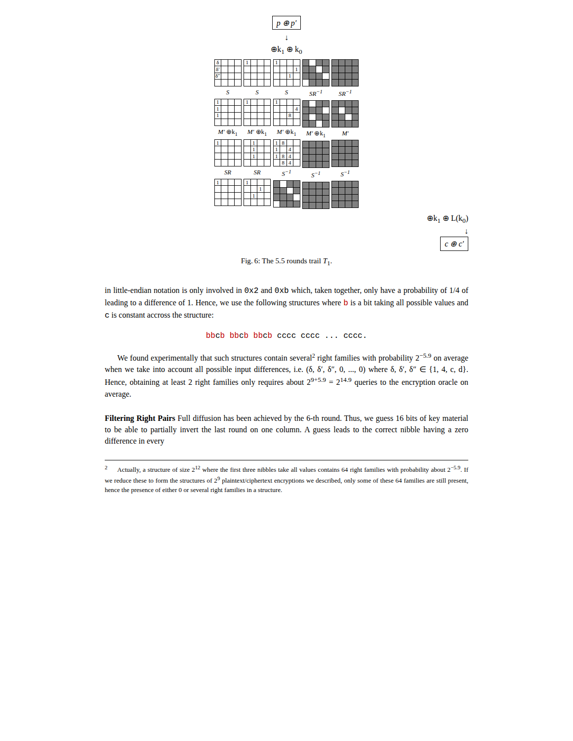p ⊕ p′
↓
⊕k1 ⊕ k0
| δ | | | |
| δ′ | | | |
| δ″ | | | |
S
| 1 | | | |
| 1 | | | |
| 1 | | | |
M′ ⊕k1
| 1 | | | |
SR
| 1 | | | |
| 1 | | | |
S
| 1 | | | |
M′ ⊕k1
| | 1 | | |
| | 1 | | |
| | 1 | | |
SR
| 1 | | | |
| | | 1 | |
| | 1 | | |
| 1 | | | |
| | | | 1 |
| | | 1 | |
S
| 1 | | | |
| | | | 4 |
| | | 8 | |
M′ ⊕k1
| 1 | 8 | | |
| 1 | | 4 | |
| 1 | 8 | 4 | |
| | 8 | 4 | |
S−1
SR−1
M′ ⊕k1
S−1
SR−1
M′
S−1
⊕k1 ⊕ L(k0)
↓
c ⊕ c′
Fig. 6: The 5.5 rounds trail T1.
in little-endian notation is only involved in 0x2 and 0xb which, taken together, only have a probability of 1/4 of leading to a difference of 1. Hence, we use the following structures where b is a bit taking all possible values and c is constant accross the structure:
bb cb bb cb bb cb cccc cccc ... cccc.
We found experimentally that such structures contain several2 right families with probability 2−5.9 on average when we take into account all possible input differences, i.e. (δ, δ′, δ″, 0, ..., 0) where δ, δ′, δ″ ∈ {1, 4, c, d}. Hence, obtaining at least 2 right families only requires about 29+5.9 = 214.9 queries to the encryption oracle on average.
Filtering Right Pairs Full diffusion has been achieved by the 6-th round. Thus, we guess 16 bits of key material to be able to partially invert the last round on one column. A guess leads to the correct nibble having a zero difference in every
2 Actually, a structure of size 212 where the first three nibbles take all values contains 64 right families with probability about 2−5.9. If we reduce these to form the structures of 29 plaintext/ciphertext encryptions we described, only some of these 64 families are still present, hence the presence of either 0 or several right families in a structure.